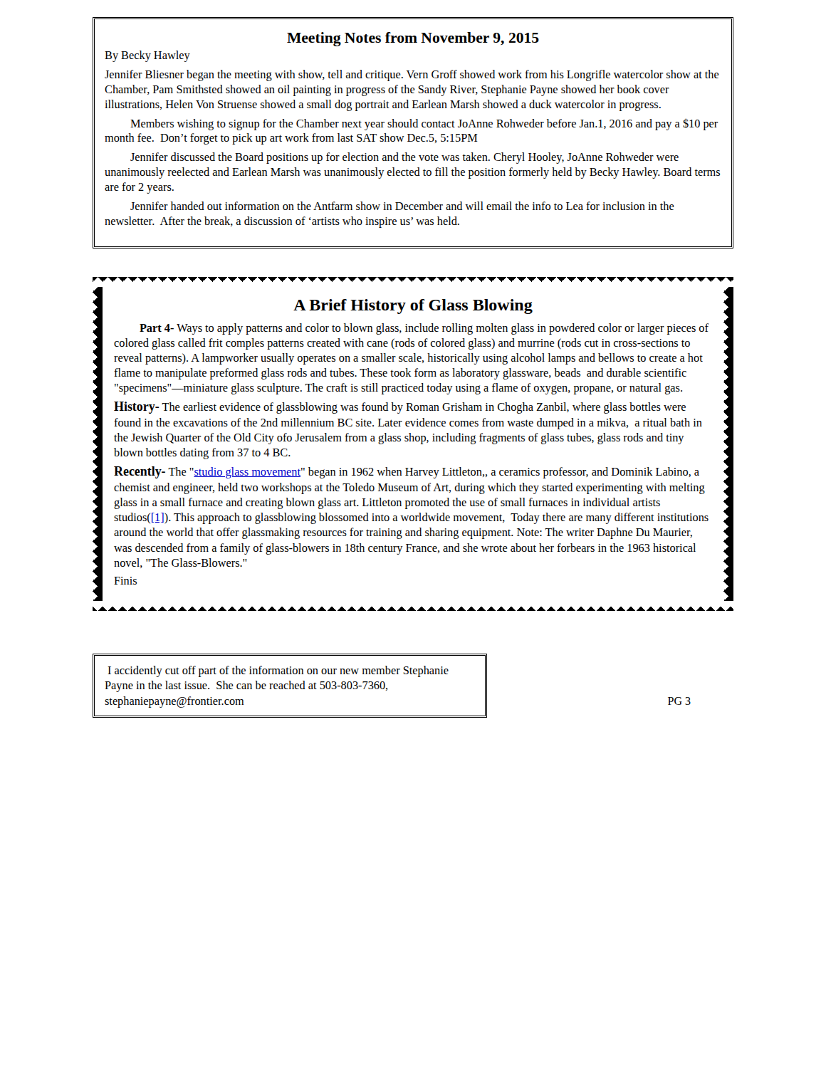Meeting Notes from November 9, 2015
By Becky Hawley
Jennifer Bliesner began the meeting with show, tell and critique. Vern Groff showed work from his Longrifle watercolor show at the Chamber, Pam Smithsted showed an oil painting in progress of the Sandy River, Stephanie Payne showed her book cover illustrations, Helen Von Struense showed a small dog portrait and Earlean Marsh showed a duck watercolor in progress.
Members wishing to signup for the Chamber next year should contact JoAnne Rohweder before Jan.1, 2016 and pay a $10 per month fee. Don’t forget to pick up art work from last SAT show Dec.5, 5:15PM
Jennifer discussed the Board positions up for election and the vote was taken. Cheryl Hooley, JoAnne Rohweder were unanimously reelected and Earlean Marsh was unanimously elected to fill the position formerly held by Becky Hawley. Board terms are for 2 years.
Jennifer handed out information on the Antfarm show in December and will email the info to Lea for inclusion in the newsletter. After the break, a discussion of ‘artists who inspire us’ was held.
A Brief History of Glass Blowing
Part 4- Ways to apply patterns and color to blown glass, include rolling molten glass in powdered color or larger pieces of colored glass called frit comples patterns created with cane (rods of colored glass) and murrine (rods cut in cross-sections to reveal patterns). A lampworker usually operates on a smaller scale, historically using alcohol lamps and bellows to create a hot flame to manipulate preformed glass rods and tubes. These took form as laboratory glassware, beads and durable scientific "specimens"—miniature glass sculpture. The craft is still practiced today using a flame of oxygen, propane, or natural gas.
History- The earliest evidence of glassblowing was found by Roman Grisham in Chogha Zanbil, where glass bottles were found in the excavations of the 2nd millennium BC site. Later evidence comes from waste dumped in a mikva, a ritual bath in the Jewish Quarter of the Old City ofo Jerusalem from a glass shop, including fragments of glass tubes, glass rods and tiny blown bottles dating from 37 to 4 BC.
Recently- The "studio glass movement" began in 1962 when Harvey Littleton,, a ceramics professor, and Dominik Labino, a chemist and engineer, held two workshops at the Toledo Museum of Art, during which they started experimenting with melting glass in a small furnace and creating blown glass art. Littleton promoted the use of small furnaces in individual artists studios([1]). This approach to glassblowing blossomed into a worldwide movement, Today there are many different institutions around the world that offer glassmaking resources for training and sharing equipment. Note: The writer Daphne Du Maurier, was descended from a family of glass-blowers in 18th century France, and she wrote about her forbears in the 1963 historical novel, "The Glass-Blowers."
Finis
I accidently cut off part of the information on our new member Stephanie Payne in the last issue. She can be reached at 503-803-7360, stephaniepayne@frontier.com
PG 3